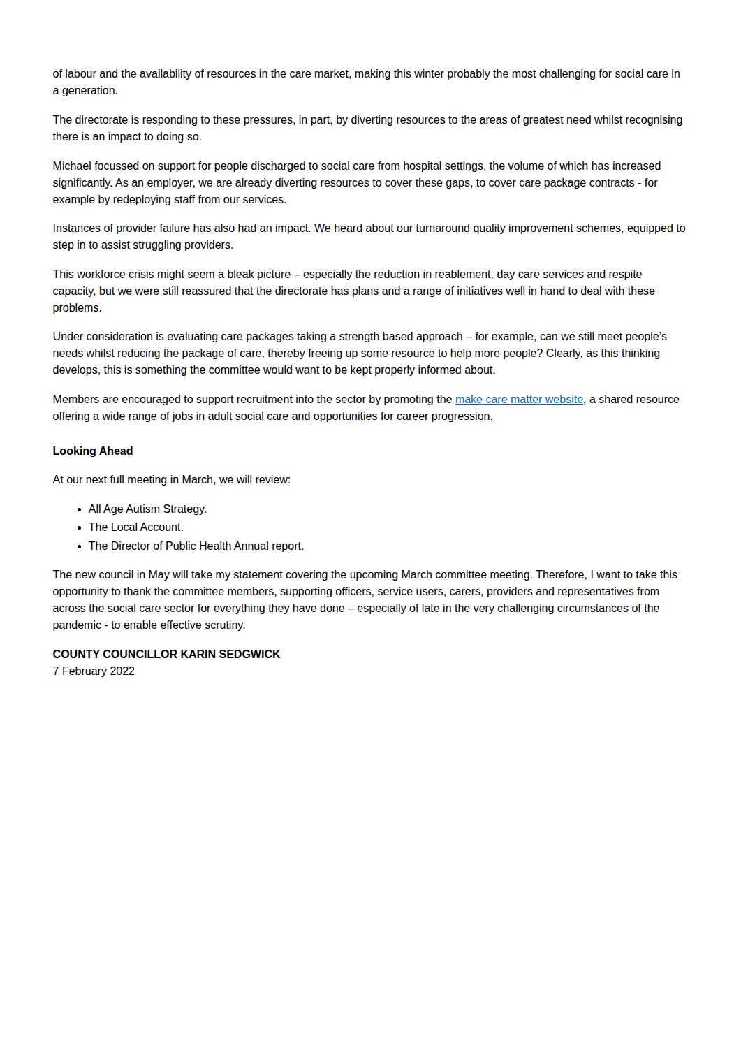of labour and the availability of resources in the care market, making this winter probably the most challenging for social care in a generation.
The directorate is responding to these pressures, in part, by diverting resources to the areas of greatest need whilst recognising there is an impact to doing so.
Michael focussed on support for people discharged to social care from hospital settings, the volume of which has increased significantly. As an employer, we are already diverting resources to cover these gaps, to cover care package contracts - for example by redeploying staff from our services.
Instances of provider failure has also had an impact. We heard about our turnaround quality improvement schemes, equipped to step in to assist struggling providers.
This workforce crisis might seem a bleak picture – especially the reduction in reablement, day care services and respite capacity, but we were still reassured that the directorate has plans and a range of initiatives well in hand to deal with these problems.
Under consideration is evaluating care packages taking a strength based approach – for example, can we still meet people’s needs whilst reducing the package of care, thereby freeing up some resource to help more people? Clearly, as this thinking develops, this is something the committee would want to be kept properly informed about.
Members are encouraged to support recruitment into the sector by promoting the make care matter website, a shared resource offering a wide range of jobs in adult social care and opportunities for career progression.
Looking Ahead
At our next full meeting in March, we will review:
All Age Autism Strategy.
The Local Account.
The Director of Public Health Annual report.
The new council in May will take my statement covering the upcoming March committee meeting. Therefore, I want to take this opportunity to thank the committee members, supporting officers, service users, carers, providers and representatives from across the social care sector for everything they have done – especially of late in the very challenging circumstances of the pandemic - to enable effective scrutiny.
COUNTY COUNCILLOR KARIN SEDGWICK
7 February 2022